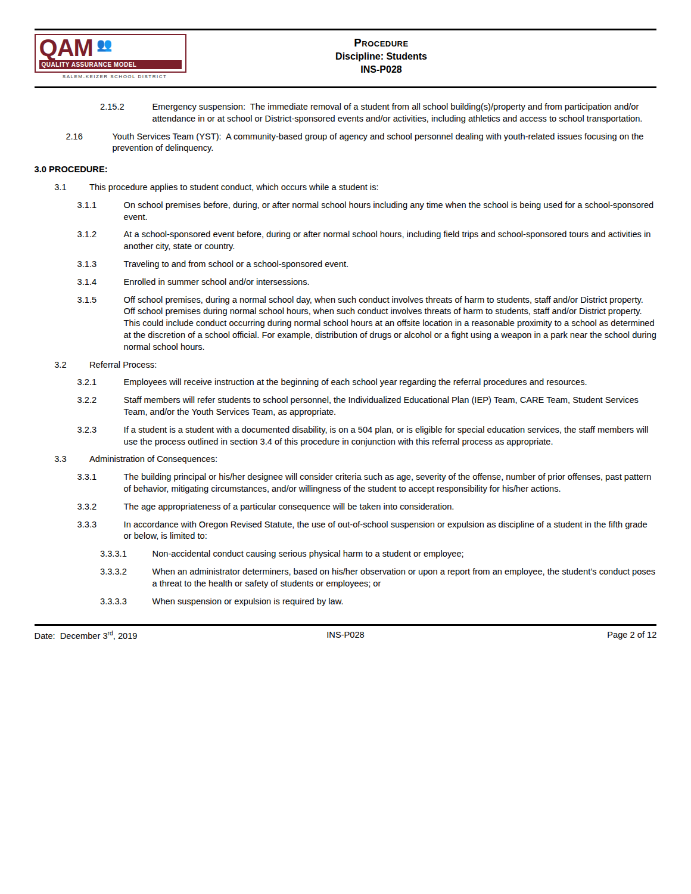QAM👥 QUALITY ASSURANCE MODEL
SALEM-KEIZER SCHOOL DISTRICT
Procedure
Discipline: Students
INS-P028
2.15.2
Emergency suspension: The immediate removal of a student from all school building(s)/property and from participation and/or attendance in or at school or District-sponsored events and/or activities, including athletics and access to school transportation.
2.16
Youth Services Team (YST): A community-based group of agency and school personnel dealing with youth-related issues focusing on the prevention of delinquency.
3.0 PROCEDURE:
3.1
This procedure applies to student conduct, which occurs while a student is:
3.1.1
On school premises before, during, or after normal school hours including any time when the school is being used for a school-sponsored event.
3.1.2
At a school-sponsored event before, during or after normal school hours, including field trips and school-sponsored tours and activities in another city, state or country.
3.1.3
Traveling to and from school or a school-sponsored event.
3.1.4
Enrolled in summer school and/or intersessions.
3.1.5
Off school premises, during a normal school day, when such conduct involves threats of harm to students, staff and/or District property. Off school premises during normal school hours, when such conduct involves threats of harm to students, staff and/or District property. This could include conduct occurring during normal school hours at an offsite location in a reasonable proximity to a school as determined at the discretion of a school official. For example, distribution of drugs or alcohol or a fight using a weapon in a park near the school during normal school hours.
3.2
Referral Process:
3.2.1
Employees will receive instruction at the beginning of each school year regarding the referral procedures and resources.
3.2.2
Staff members will refer students to school personnel, the Individualized Educational Plan (IEP) Team, CARE Team, Student Services Team, and/or the Youth Services Team, as appropriate.
3.2.3
If a student is a student with a documented disability, is on a 504 plan, or is eligible for special education services, the staff members will use the process outlined in section 3.4 of this procedure in conjunction with this referral process as appropriate.
3.3
Administration of Consequences:
3.3.1
The building principal or his/her designee will consider criteria such as age, severity of the offense, number of prior offenses, past pattern of behavior, mitigating circumstances, and/or willingness of the student to accept responsibility for his/her actions.
3.3.2
The age appropriateness of a particular consequence will be taken into consideration.
3.3.3
In accordance with Oregon Revised Statute, the use of out-of-school suspension or expulsion as discipline of a student in the fifth grade or below, is limited to:
3.3.3.1
Non-accidental conduct causing serious physical harm to a student or employee;
3.3.3.2
When an administrator determiners, based on his/her observation or upon a report from an employee, the student’s conduct poses a threat to the health or safety of students or employees; or
3.3.3.3
When suspension or expulsion is required by law.
Date: December 3rd, 2019
INS-P028
Page 2 of 12